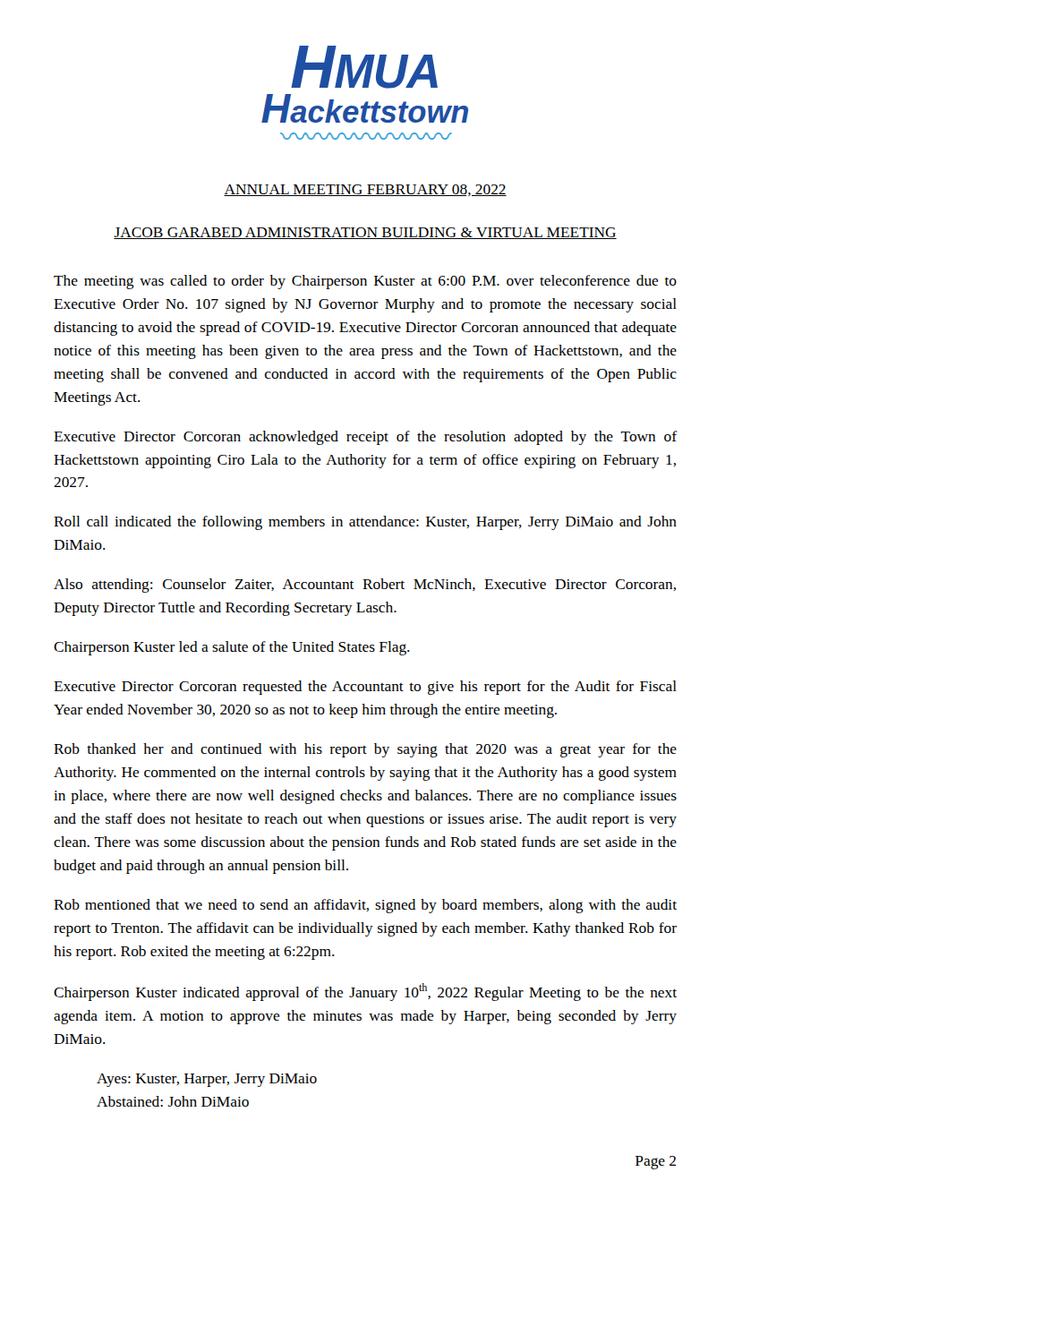HMUA
Hackettstown
〰〰〰〰〰〰〰
ANNUAL MEETING FEBRUARY 08, 2022
JACOB GARABED ADMINISTRATION BUILDING & VIRTUAL MEETING
The meeting was called to order by Chairperson Kuster at 6:00 P.M. over teleconference due to Executive Order No. 107 signed by NJ Governor Murphy and to promote the necessary social distancing to avoid the spread of COVID-19. Executive Director Corcoran announced that adequate notice of this meeting has been given to the area press and the Town of Hackettstown, and the meeting shall be convened and conducted in accord with the requirements of the Open Public Meetings Act.
Executive Director Corcoran acknowledged receipt of the resolution adopted by the Town of Hackettstown appointing Ciro Lala to the Authority for a term of office expiring on February 1, 2027.
Roll call indicated the following members in attendance: Kuster, Harper, Jerry DiMaio and John DiMaio.
Also attending: Counselor Zaiter, Accountant Robert McNinch, Executive Director Corcoran, Deputy Director Tuttle and Recording Secretary Lasch.
Chairperson Kuster led a salute of the United States Flag.
Executive Director Corcoran requested the Accountant to give his report for the Audit for Fiscal Year ended November 30, 2020 so as not to keep him through the entire meeting.
Rob thanked her and continued with his report by saying that 2020 was a great year for the Authority. He commented on the internal controls by saying that it the Authority has a good system in place, where there are now well designed checks and balances. There are no compliance issues and the staff does not hesitate to reach out when questions or issues arise. The audit report is very clean. There was some discussion about the pension funds and Rob stated funds are set aside in the budget and paid through an annual pension bill.
Rob mentioned that we need to send an affidavit, signed by board members, along with the audit report to Trenton. The affidavit can be individually signed by each member. Kathy thanked Rob for his report. Rob exited the meeting at 6:22pm.
Chairperson Kuster indicated approval of the January 10th, 2022 Regular Meeting to be the next agenda item. A motion to approve the minutes was made by Harper, being seconded by Jerry DiMaio.
Ayes: Kuster, Harper, Jerry DiMaio
Abstained: John DiMaio
Page 2